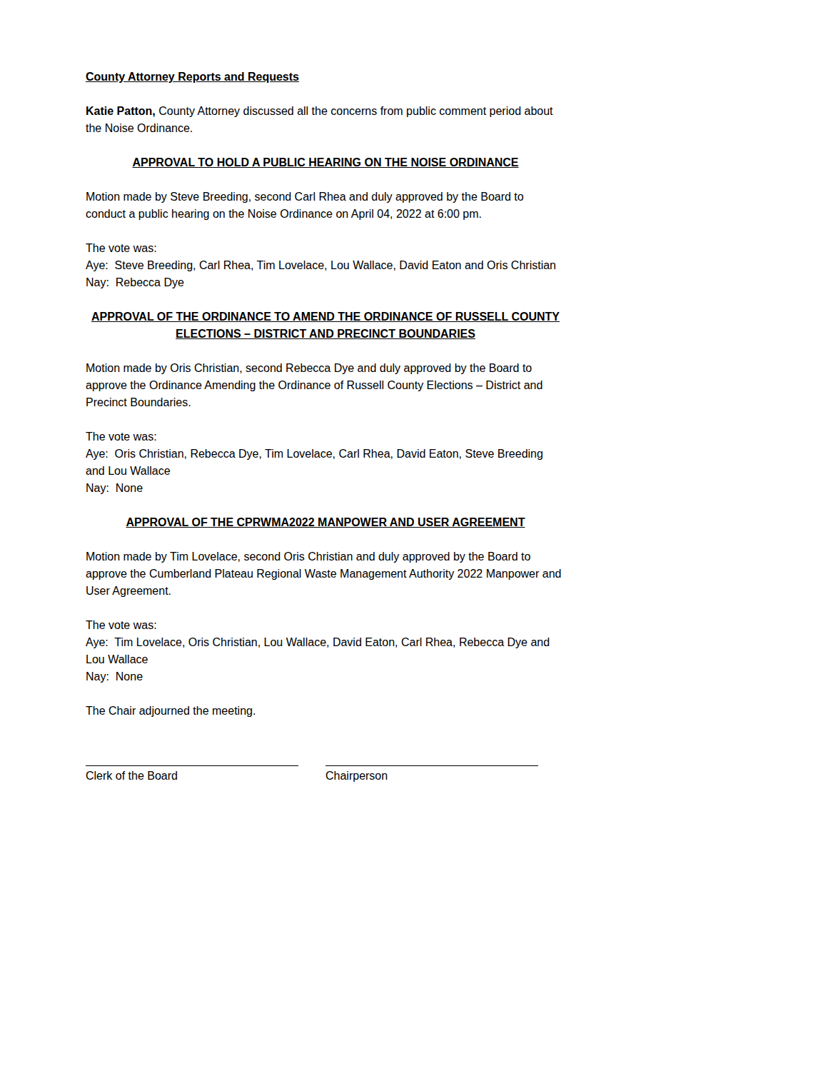County Attorney Reports and Requests
Katie Patton, County Attorney discussed all the concerns from public comment period about the Noise Ordinance.
APPROVAL TO HOLD A PUBLIC HEARING ON THE NOISE ORDINANCE
Motion made by Steve Breeding, second Carl Rhea and duly approved by the Board to conduct a public hearing on the Noise Ordinance on April 04, 2022 at 6:00 pm.
The vote was:
Aye: Steve Breeding, Carl Rhea, Tim Lovelace, Lou Wallace, David Eaton and Oris Christian
Nay: Rebecca Dye
APPROVAL OF THE ORDINANCE TO AMEND THE ORDINANCE OF RUSSELL COUNTY ELECTIONS – DISTRICT AND PRECINCT BOUNDARIES
Motion made by Oris Christian, second Rebecca Dye and duly approved by the Board to approve the Ordinance Amending the Ordinance of Russell County Elections – District and Precinct Boundaries.
The vote was:
Aye: Oris Christian, Rebecca Dye, Tim Lovelace, Carl Rhea, David Eaton, Steve Breeding and Lou Wallace
Nay: None
APPROVAL OF THE CPRWMA2022 MANPOWER AND USER AGREEMENT
Motion made by Tim Lovelace, second Oris Christian and duly approved by the Board to approve the Cumberland Plateau Regional Waste Management Authority 2022 Manpower and User Agreement.
The vote was:
Aye: Tim Lovelace, Oris Christian, Lou Wallace, David Eaton, Carl Rhea, Rebecca Dye and Lou Wallace
Nay: None
The Chair adjourned the meeting.
| Clerk of the Board | Chairperson |